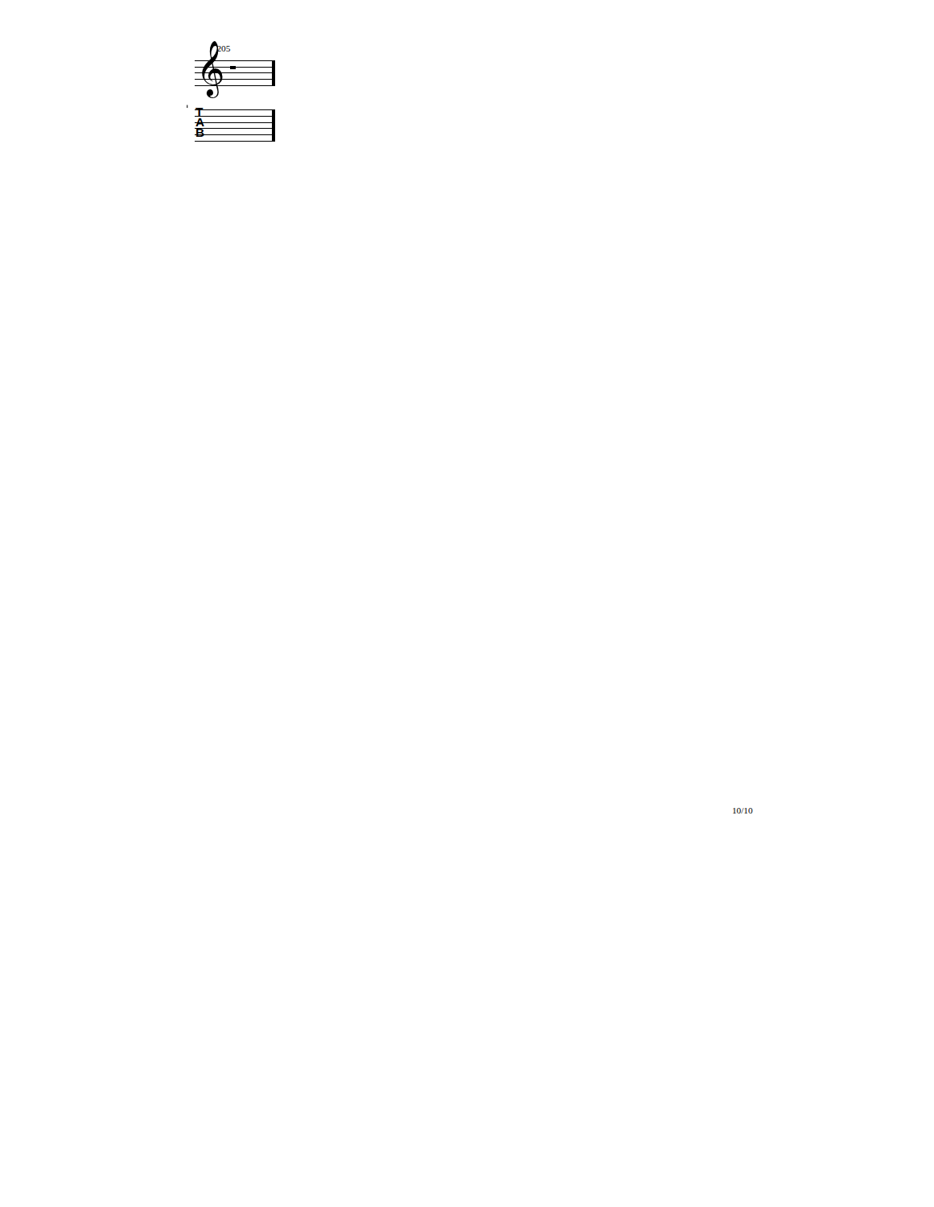{
205
𝄞
TAB
10/10